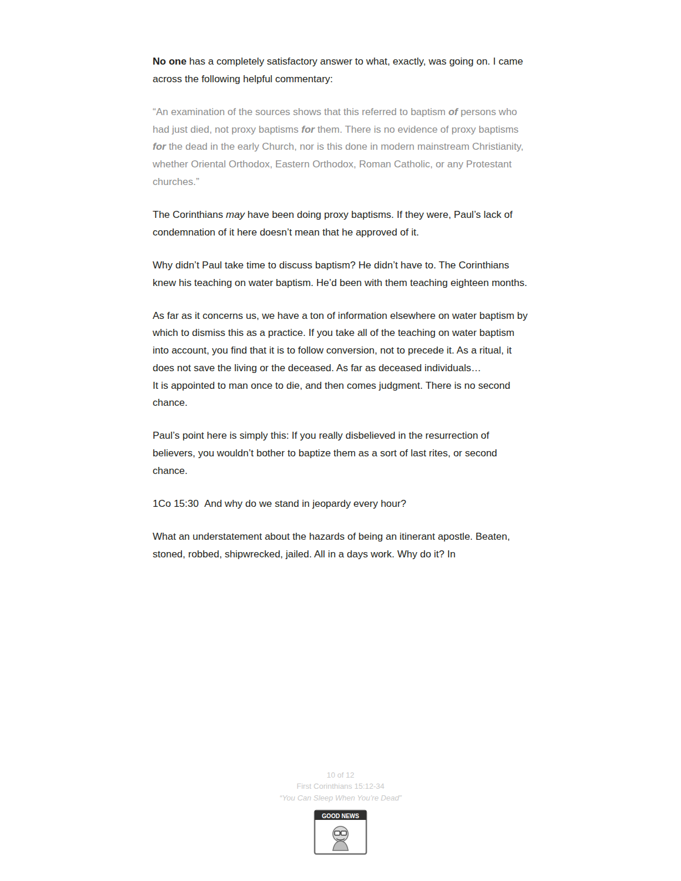No one has a completely satisfactory answer to what, exactly, was going on. I came across the following helpful commentary:
“An examination of the sources shows that this referred to baptism of persons who had just died, not proxy baptisms for them. There is no evidence of proxy baptisms for the dead in the early Church, nor is this done in modern mainstream Christianity, whether Oriental Orthodox, Eastern Orthodox, Roman Catholic, or any Protestant churches.”
The Corinthians may have been doing proxy baptisms. If they were, Paul’s lack of condemnation of it here doesn’t mean that he approved of it.
Why didn’t Paul take time to discuss baptism? He didn’t have to. The Corinthians knew his teaching on water baptism. He’d been with them teaching eighteen months.
As far as it concerns us, we have a ton of information elsewhere on water baptism by which to dismiss this as a practice. If you take all of the teaching on water baptism into account, you find that it is to follow conversion, not to precede it. As a ritual, it does not save the living or the deceased. As far as deceased individuals…
It is appointed to man once to die, and then comes judgment. There is no second chance.
Paul’s point here is simply this: If you really disbelieved in the resurrection of believers, you wouldn’t bother to baptize them as a sort of last rites, or second chance.
1Co 15:30 And why do we stand in jeopardy every hour?
What an understatement about the hazards of being an itinerant apostle. Beaten, stoned, robbed, shipwrecked, jailed. All in a days work. Why do it? In
10 of 12
First Corinthians 15:12-34
“You Can Sleep When You’re Dead”
Good News GOOD NEWS